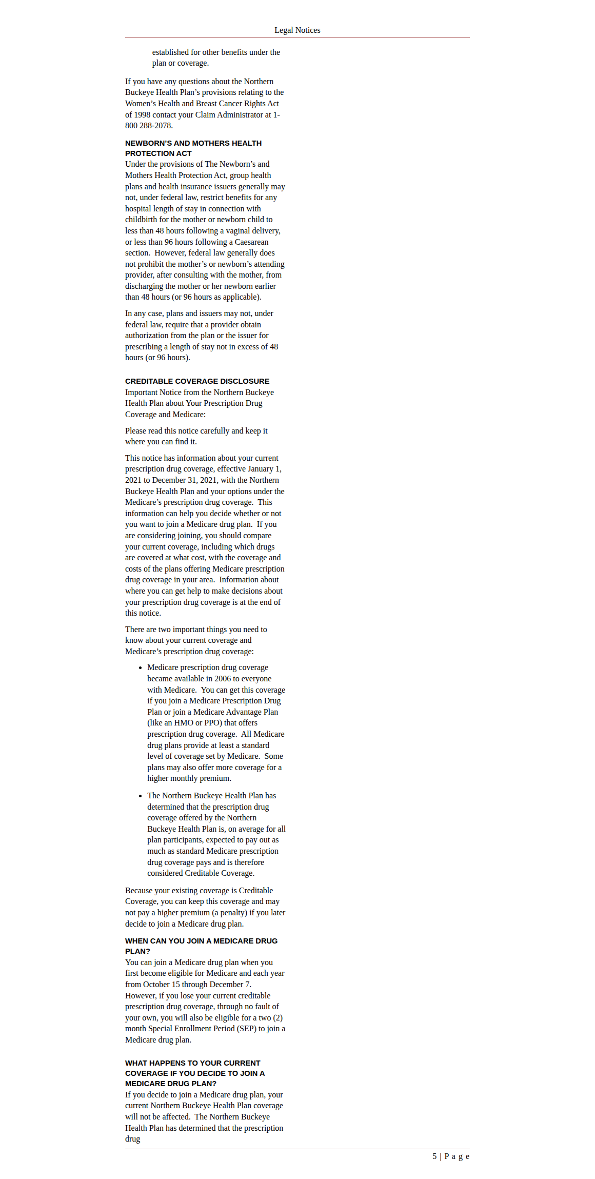Legal Notices
established for other benefits under the plan or coverage.
If you have any questions about the Northern Buckeye Health Plan’s provisions relating to the Women’s Health and Breast Cancer Rights Act of 1998 contact your Claim Administrator at 1-800 288-2078.
Newborn’s and Mothers Health Protection Act
Under the provisions of The Newborn’s and Mothers Health Protection Act, group health plans and health insurance issuers generally may not, under federal law, restrict benefits for any hospital length of stay in connection with childbirth for the mother or newborn child to less than 48 hours following a vaginal delivery, or less than 96 hours following a Caesarean section. However, federal law generally does not prohibit the mother’s or newborn’s attending provider, after consulting with the mother, from discharging the mother or her newborn earlier than 48 hours (or 96 hours as applicable).
In any case, plans and issuers may not, under federal law, require that a provider obtain authorization from the plan or the issuer for prescribing a length of stay not in excess of 48 hours (or 96 hours).
Creditable Coverage Disclosure
Important Notice from the Northern Buckeye Health Plan about Your Prescription Drug Coverage and Medicare:
Please read this notice carefully and keep it where you can find it.
This notice has information about your current prescription drug coverage, effective January 1, 2021 to December 31, 2021, with the Northern Buckeye Health Plan and your options under the Medicare’s prescription drug coverage. This information can help you decide whether or not you want to join a Medicare drug plan. If you are considering joining, you should compare your current coverage, including which drugs are covered at what cost, with the coverage and costs of the plans offering Medicare prescription drug coverage in your area. Information about where you can get help to make decisions about your prescription drug coverage is at the end of this notice.
There are two important things you need to know about your current coverage and Medicare’s prescription drug coverage:
Medicare prescription drug coverage became available in 2006 to everyone with Medicare. You can get this coverage if you join a Medicare Prescription Drug Plan or join a Medicare Advantage Plan (like an HMO or PPO) that offers prescription drug coverage. All Medicare drug plans provide at least a standard level of coverage set by Medicare. Some plans may also offer more coverage for a higher monthly premium.
The Northern Buckeye Health Plan has determined that the prescription drug coverage offered by the Northern Buckeye Health Plan is, on average for all plan participants, expected to pay out as much as standard Medicare prescription drug coverage pays and is therefore considered Creditable Coverage.
Because your existing coverage is Creditable Coverage, you can keep this coverage and may not pay a higher premium (a penalty) if you later decide to join a Medicare drug plan.
When Can You Join a Medicare Drug Plan?
You can join a Medicare drug plan when you first become eligible for Medicare and each year from October 15 through December 7. However, if you lose your current creditable prescription drug coverage, through no fault of your own, you will also be eligible for a two (2) month Special Enrollment Period (SEP) to join a Medicare drug plan.
What Happens to Your Current Coverage if You Decide to Join a Medicare Drug Plan?
If you decide to join a Medicare drug plan, your current Northern Buckeye Health Plan coverage will not be affected. The Northern Buckeye Health Plan has determined that the prescription drug
5 | P a g e